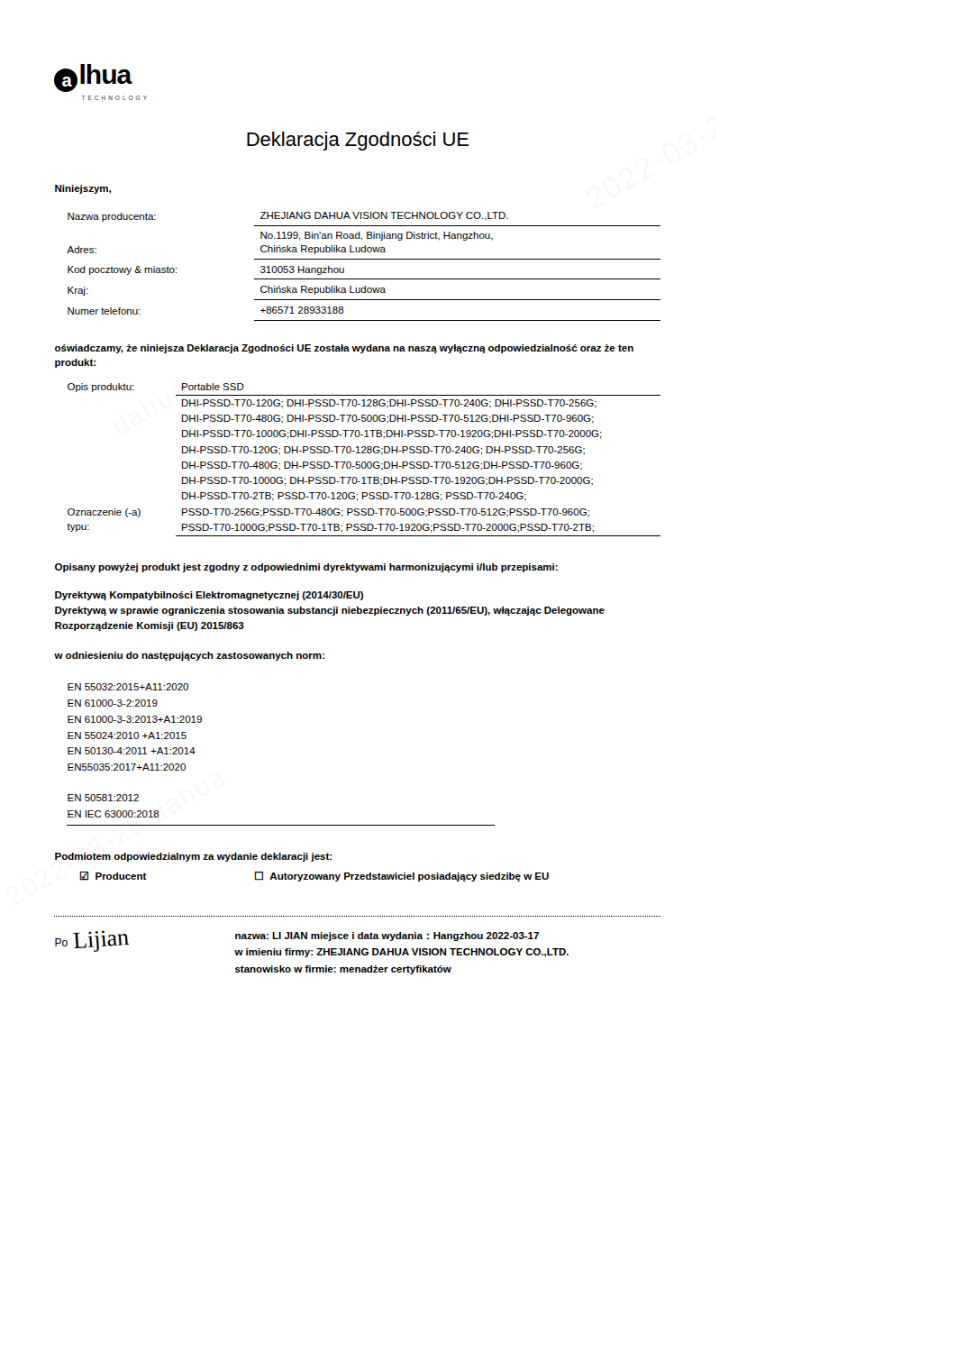2022-03-28
dahua
2022-03-28 dahua
alhua
TECHNOLOGY
Deklaracja Zgodności UE
Niniejszym,
| Nazwa producenta: | ZHEJIANG DAHUA VISION TECHNOLOGY CO.,LTD. |
| Adres: | No.1199, Bin'an Road, Binjiang District, Hangzhou, Chińska Republika Ludowa |
| Kod pocztowy & miasto: | 310053 Hangzhou |
| Kraj: | Chińska Republika Ludowa |
| Numer telefonu: | +86571 28933188 |
oświadczamy, że niniejsza Deklaracja Zgodności UE została wydana na naszą wyłączną odpowiedzialność oraz że ten produkt:
| Opis produktu: | Portable SSD |
| | DHI-PSSD-T70-120G; DHI-PSSD-T70-128G;DHI-PSSD-T70-240G; DHI-PSSD-T70-256G; DHI-PSSD-T70-480G; DHI-PSSD-T70-500G;DHI-PSSD-T70-512G;DHI-PSSD-T70-960G; DHI-PSSD-T70-1000G;DHI-PSSD-T70-1TB;DHI-PSSD-T70-1920G;DHI-PSSD-T70-2000G; DH-PSSD-T70-120G; DH-PSSD-T70-128G;DH-PSSD-T70-240G; DH-PSSD-T70-256G; DH-PSSD-T70-480G; DH-PSSD-T70-500G;DH-PSSD-T70-512G;DH-PSSD-T70-960G; DH-PSSD-T70-1000G; DH-PSSD-T70-1TB;DH-PSSD-T70-1920G;DH-PSSD-T70-2000G; DH-PSSD-T70-2TB; PSSD-T70-120G; PSSD-T70-128G; PSSD-T70-240G; |
| Oznaczenie (-a) typu: | PSSD-T70-256G;PSSD-T70-480G; PSSD-T70-500G;PSSD-T70-512G;PSSD-T70-960G; PSSD-T70-1000G;PSSD-T70-1TB; PSSD-T70-1920G;PSSD-T70-2000G;PSSD-T70-2TB; |
Opisany powyżej produkt jest zgodny z odpowiednimi dyrektywami harmonizującymi i/lub przepisami:
Dyrektywą Kompatybilności Elektromagnetycznej (2014/30/EU)
Dyrektywą w sprawie ograniczenia stosowania substancji niebezpiecznych (2011/65/EU), włączając Delegowane Rozporządzenie Komisji (EU) 2015/863
w odniesieniu do następujących zastosowanych norm:
EN 55032:2015+A11:2020
EN 61000-3-2:2019
EN 61000-3-3:2013+A1:2019
EN 55024:2010 +A1:2015
EN 50130-4:2011 +A1:2014
EN55035:2017+A11:2020
EN 50581:2012
EN IEC 63000:2018
Podmiotem odpowiedzialnym za wydanie deklaracji jest:
☑Producent
☐Autoryzowany Przedstawiciel posiadający siedzibę w EU
PoLijian
nazwa: LI JIAN miejsce i data wydania：Hangzhou 2022-03-17
w imieniu firmy: ZHEJIANG DAHUA VISION TECHNOLOGY CO.,LTD.
stanowisko w firmie: menadżer certyfikatów